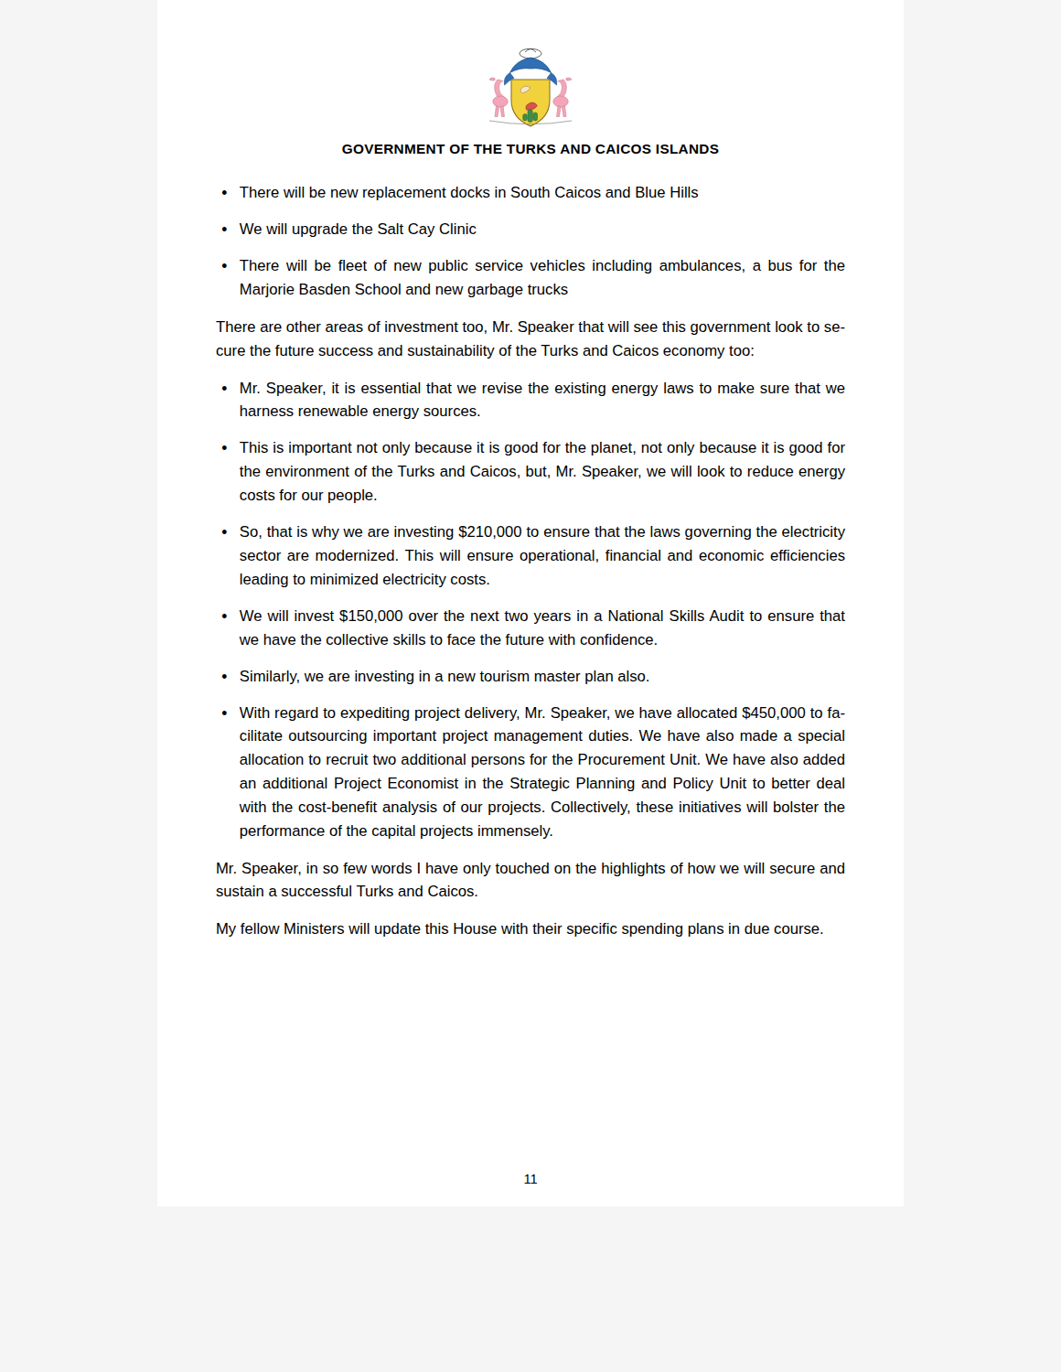GOVERNMENT OF THE TURKS AND CAICOS ISLANDS
There will be new replacement docks in South Caicos and Blue Hills
We will upgrade the Salt Cay Clinic
There will be fleet of new public service vehicles including ambulances, a bus for the Marjorie Basden School and new garbage trucks
There are other areas of investment too, Mr. Speaker that will see this government look to secure the future success and sustainability of the Turks and Caicos economy too:
Mr. Speaker, it is essential that we revise the existing energy laws to make sure that we harness renewable energy sources.
This is important not only because it is good for the planet, not only because it is good for the environment of the Turks and Caicos, but, Mr. Speaker, we will look to reduce energy costs for our people.
So, that is why we are investing $210,000 to ensure that the laws governing the electricity sector are modernized. This will ensure operational, financial and economic efficiencies leading to minimized electricity costs.
We will invest $150,000 over the next two years in a National Skills Audit to ensure that we have the collective skills to face the future with confidence.
Similarly, we are investing in a new tourism master plan also.
With regard to expediting project delivery, Mr. Speaker, we have allocated $450,000 to facilitate outsourcing important project management duties. We have also made a special allocation to recruit two additional persons for the Procurement Unit. We have also added an additional Project Economist in the Strategic Planning and Policy Unit to better deal with the cost-benefit analysis of our projects. Collectively, these initiatives will bolster the performance of the capital projects immensely.
Mr. Speaker, in so few words I have only touched on the highlights of how we will secure and sustain a successful Turks and Caicos.
My fellow Ministers will update this House with their specific spending plans in due course.
11